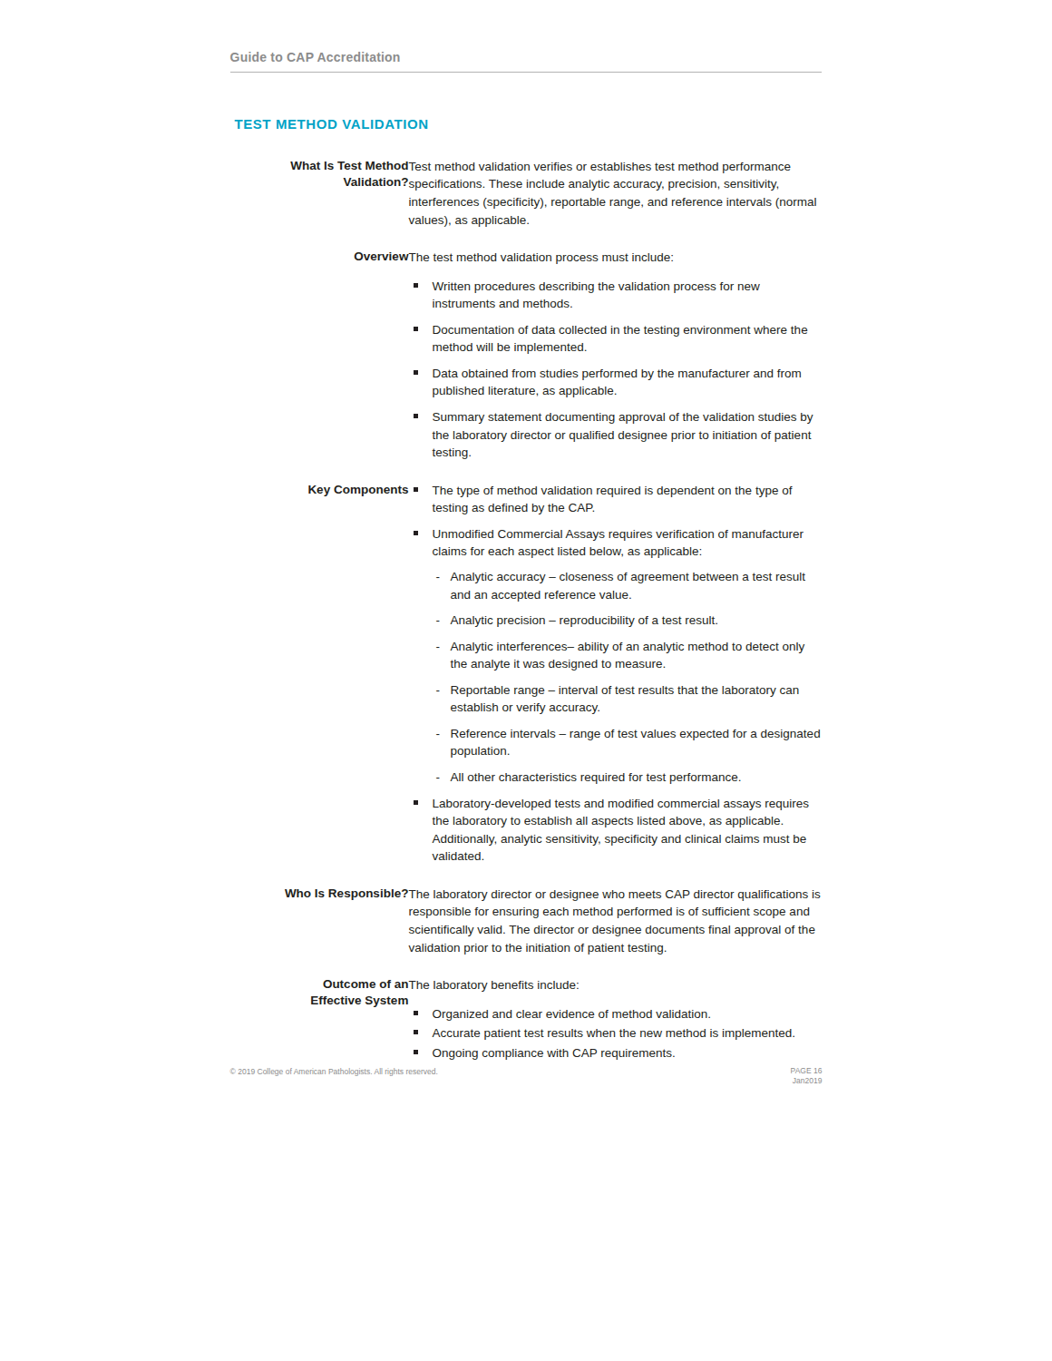Guide to CAP Accreditation
TEST METHOD VALIDATION
| What Is Test Method Validation? | Test method validation verifies or establishes test method performance specifications. These include analytic accuracy, precision, sensitivity, interferences (specificity), reportable range, and reference intervals (normal values), as applicable. |
| Overview | The test method validation process must include: Written procedures describing the validation process for new instruments and methods. Documentation of data collected in the testing environment where the method will be implemented. Data obtained from studies performed by the manufacturer and from published literature, as applicable. Summary statement documenting approval of the validation studies by the laboratory director or qualified designee prior to initiation of patient testing. |
| Key Components | The type of method validation required is dependent on the type of testing as defined by the CAP. Unmodified Commercial Assays requires verification of manufacturer claims for each aspect listed below, as applicable: Analytic accuracy – closeness of agreement between a test result and an accepted reference value. Analytic precision – reproducibility of a test result. Analytic interferences– ability of an analytic method to detect only the analyte it was designed to measure. Reportable range – interval of test results that the laboratory can establish or verify accuracy. Reference intervals – range of test values expected for a designated population. All other characteristics required for test performance. Laboratory-developed tests and modified commercial assays requires the laboratory to establish all aspects listed above, as applicable. Additionally, analytic sensitivity, specificity and clinical claims must be validated. |
| Who Is Responsible? | The laboratory director or designee who meets CAP director qualifications is responsible for ensuring each method performed is of sufficient scope and scientifically valid. The director or designee documents final approval of the validation prior to the initiation of patient testing. |
| Outcome of an Effective System | The laboratory benefits include: Organized and clear evidence of method validation. Accurate patient test results when the new method is implemented. Ongoing compliance with CAP requirements. |
© 2019 College of American Pathologists. All rights reserved.
PAGE 16
Jan2019